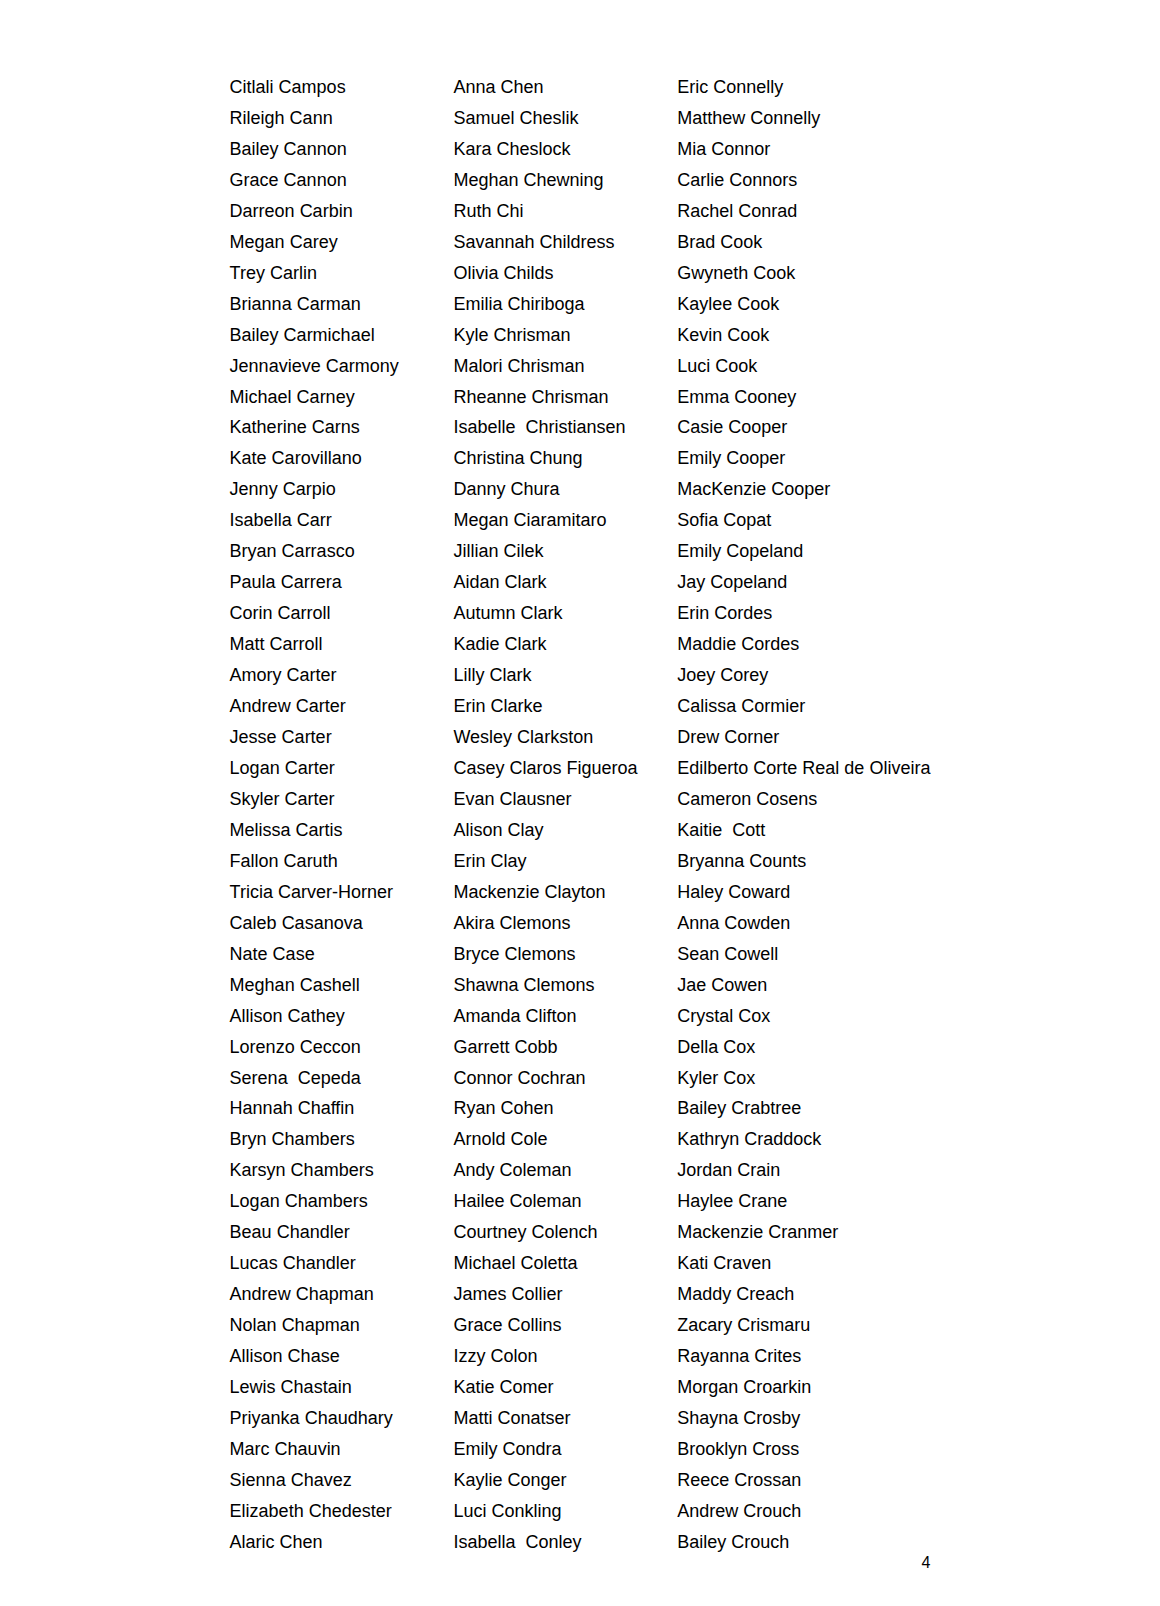Citlali Campos
Rileigh Cann
Bailey Cannon
Grace Cannon
Darreon Carbin
Megan Carey
Trey Carlin
Brianna Carman
Bailey Carmichael
Jennavieve Carmony
Michael Carney
Katherine Carns
Kate Carovillano
Jenny Carpio
Isabella Carr
Bryan Carrasco
Paula Carrera
Corin Carroll
Matt Carroll
Amory Carter
Andrew Carter
Jesse Carter
Logan Carter
Skyler Carter
Melissa Cartis
Fallon Caruth
Tricia Carver-Horner
Caleb Casanova
Nate Case
Meghan Cashell
Allison Cathey
Lorenzo Ceccon
Serena Cepeda
Hannah Chaffin
Bryn Chambers
Karsyn Chambers
Logan Chambers
Beau Chandler
Lucas Chandler
Andrew Chapman
Nolan Chapman
Allison Chase
Lewis Chastain
Priyanka Chaudhary
Marc Chauvin
Sienna Chavez
Elizabeth Chedester
Alaric Chen
Anna Chen
Samuel Cheslik
Kara Cheslock
Meghan Chewning
Ruth Chi
Savannah Childress
Olivia Childs
Emilia Chiriboga
Kyle Chrisman
Malori Chrisman
Rheanne Chrisman
Isabelle Christiansen
Christina Chung
Danny Chura
Megan Ciaramitaro
Jillian Cilek
Aidan Clark
Autumn Clark
Kadie Clark
Lilly Clark
Erin Clarke
Wesley Clarkston
Casey Claros Figueroa
Evan Clausner
Alison Clay
Erin Clay
Mackenzie Clayton
Akira Clemons
Bryce Clemons
Shawna Clemons
Amanda Clifton
Garrett Cobb
Connor Cochran
Ryan Cohen
Arnold Cole
Andy Coleman
Hailee Coleman
Courtney Colench
Michael Coletta
James Collier
Grace Collins
Izzy Colon
Katie Comer
Matti Conatser
Emily Condra
Kaylie Conger
Luci Conkling
Isabella Conley
Eric Connelly
Matthew Connelly
Mia Connor
Carlie Connors
Rachel Conrad
Brad Cook
Gwyneth Cook
Kaylee Cook
Kevin Cook
Luci Cook
Emma Cooney
Casie Cooper
Emily Cooper
MacKenzie Cooper
Sofia Copat
Emily Copeland
Jay Copeland
Erin Cordes
Maddie Cordes
Joey Corey
Calissa Cormier
Drew Corner
Edilberto Corte Real de Oliveira
Cameron Cosens
Kaitie Cott
Bryanna Counts
Haley Coward
Anna Cowden
Sean Cowell
Jae Cowen
Crystal Cox
Della Cox
Kyler Cox
Bailey Crabtree
Kathryn Craddock
Jordan Crain
Haylee Crane
Mackenzie Cranmer
Kati Craven
Maddy Creach
Zacary Crismaru
Rayanna Crites
Morgan Croarkin
Shayna Crosby
Brooklyn Cross
Reece Crossan
Andrew Crouch
Bailey Crouch
4